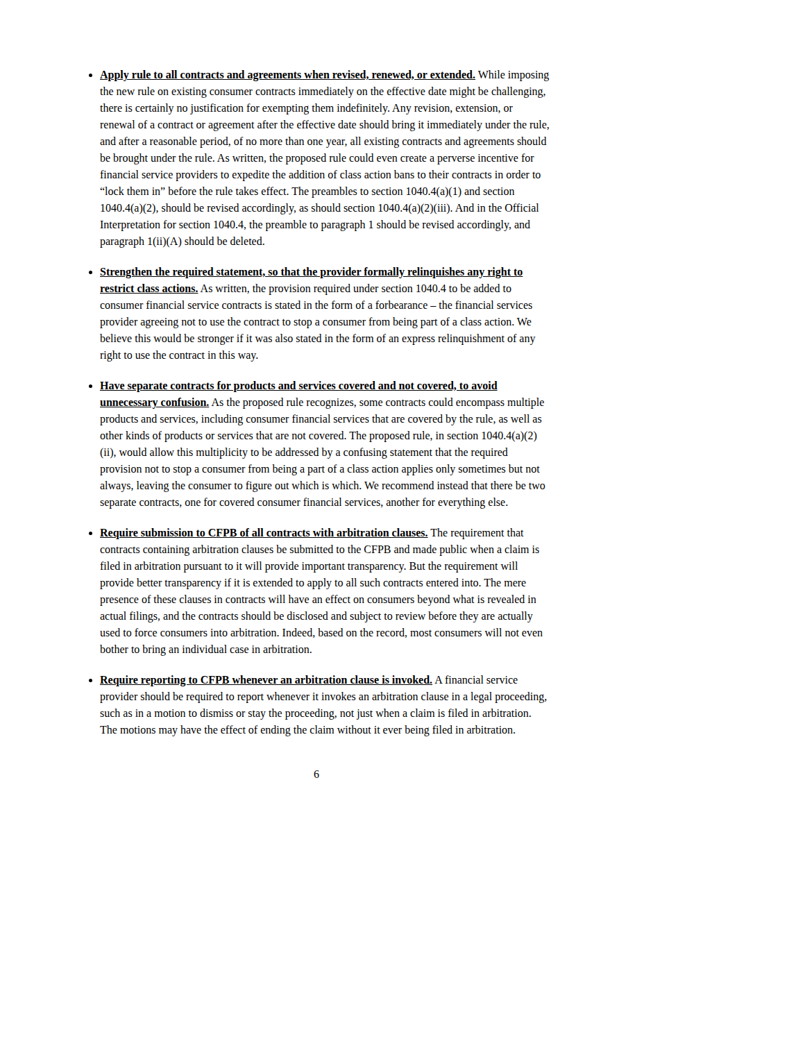Apply rule to all contracts and agreements when revised, renewed, or extended. While imposing the new rule on existing consumer contracts immediately on the effective date might be challenging, there is certainly no justification for exempting them indefinitely. Any revision, extension, or renewal of a contract or agreement after the effective date should bring it immediately under the rule, and after a reasonable period, of no more than one year, all existing contracts and agreements should be brought under the rule. As written, the proposed rule could even create a perverse incentive for financial service providers to expedite the addition of class action bans to their contracts in order to “lock them in” before the rule takes effect. The preambles to section 1040.4(a)(1) and section 1040.4(a)(2), should be revised accordingly, as should section 1040.4(a)(2)(iii). And in the Official Interpretation for section 1040.4, the preamble to paragraph 1 should be revised accordingly, and paragraph 1(ii)(A) should be deleted.
Strengthen the required statement, so that the provider formally relinquishes any right to restrict class actions. As written, the provision required under section 1040.4 to be added to consumer financial service contracts is stated in the form of a forbearance – the financial services provider agreeing not to use the contract to stop a consumer from being part of a class action. We believe this would be stronger if it was also stated in the form of an express relinquishment of any right to use the contract in this way.
Have separate contracts for products and services covered and not covered, to avoid unnecessary confusion. As the proposed rule recognizes, some contracts could encompass multiple products and services, including consumer financial services that are covered by the rule, as well as other kinds of products or services that are not covered. The proposed rule, in section 1040.4(a)(2)(ii), would allow this multiplicity to be addressed by a confusing statement that the required provision not to stop a consumer from being a part of a class action applies only sometimes but not always, leaving the consumer to figure out which is which. We recommend instead that there be two separate contracts, one for covered consumer financial services, another for everything else.
Require submission to CFPB of all contracts with arbitration clauses. The requirement that contracts containing arbitration clauses be submitted to the CFPB and made public when a claim is filed in arbitration pursuant to it will provide important transparency. But the requirement will provide better transparency if it is extended to apply to all such contracts entered into. The mere presence of these clauses in contracts will have an effect on consumers beyond what is revealed in actual filings, and the contracts should be disclosed and subject to review before they are actually used to force consumers into arbitration. Indeed, based on the record, most consumers will not even bother to bring an individual case in arbitration.
Require reporting to CFPB whenever an arbitration clause is invoked. A financial service provider should be required to report whenever it invokes an arbitration clause in a legal proceeding, such as in a motion to dismiss or stay the proceeding, not just when a claim is filed in arbitration. The motions may have the effect of ending the claim without it ever being filed in arbitration.
6